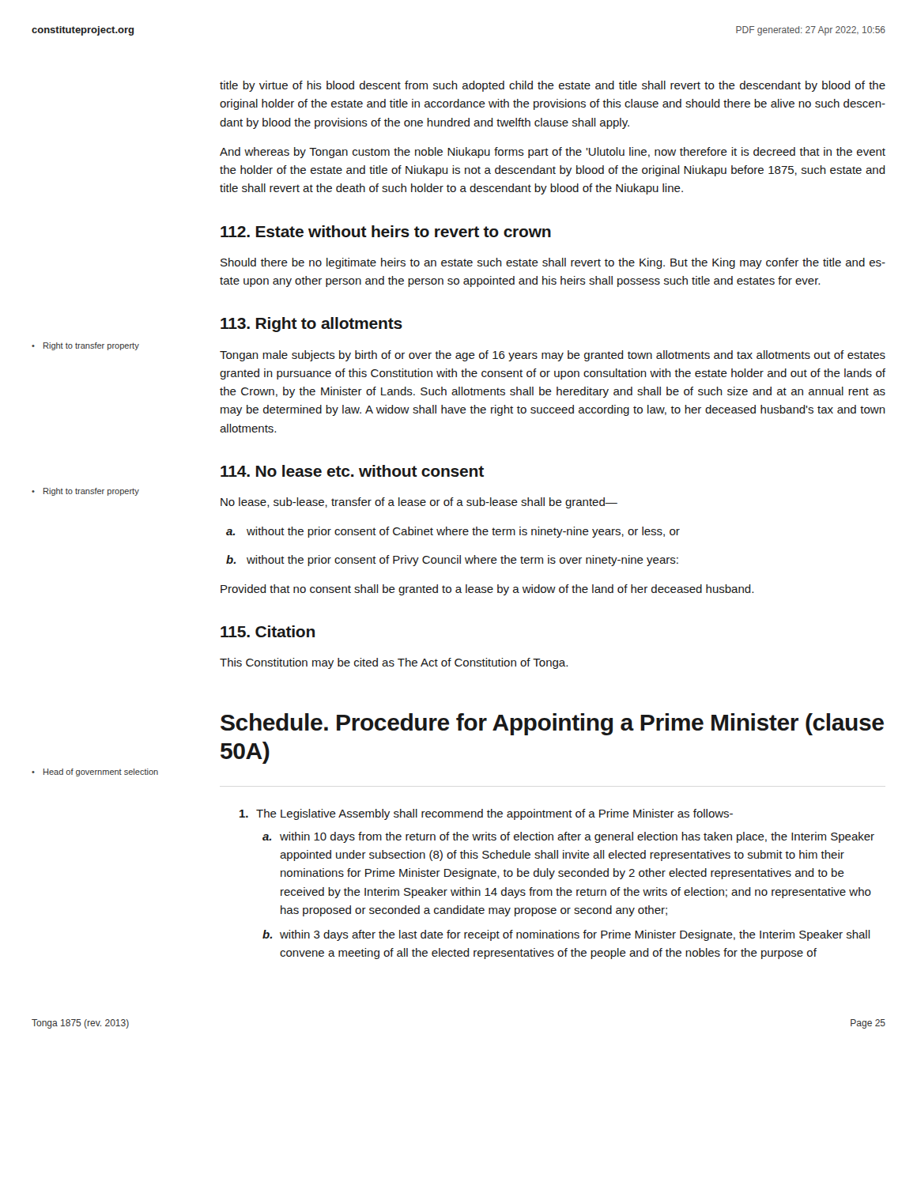constituteproject.org PDF generated: 27 Apr 2022, 10:56
Right to transfer property
Right to transfer property
Head of government selection
title by virtue of his blood descent from such adopted child the estate and title shall revert to the descendant by blood of the original holder of the estate and title in accordance with the provisions of this clause and should there be alive no such descendant by blood the provisions of the one hundred and twelfth clause shall apply.
And whereas by Tongan custom the noble Niukapu forms part of the 'Ulutolu line, now therefore it is decreed that in the event the holder of the estate and title of Niukapu is not a descendant by blood of the original Niukapu before 1875, such estate and title shall revert at the death of such holder to a descendant by blood of the Niukapu line.
112. Estate without heirs to revert to crown
Should there be no legitimate heirs to an estate such estate shall revert to the King. But the King may confer the title and estate upon any other person and the person so appointed and his heirs shall possess such title and estates for ever.
113. Right to allotments
Tongan male subjects by birth of or over the age of 16 years may be granted town allotments and tax allotments out of estates granted in pursuance of this Constitution with the consent of or upon consultation with the estate holder and out of the lands of the Crown, by the Minister of Lands. Such allotments shall be hereditary and shall be of such size and at an annual rent as may be determined by law. A widow shall have the right to succeed according to law, to her deceased husband's tax and town allotments.
114. No lease etc. without consent
No lease, sub-lease, transfer of a lease or of a sub-lease shall be granted—
a. without the prior consent of Cabinet where the term is ninety-nine years, or less, or
b. without the prior consent of Privy Council where the term is over ninety-nine years:
Provided that no consent shall be granted to a lease by a widow of the land of her deceased husband.
115. Citation
This Constitution may be cited as The Act of Constitution of Tonga.
Schedule. Procedure for Appointing a Prime Minister (clause 50A)
1. The Legislative Assembly shall recommend the appointment of a Prime Minister as follows-
a. within 10 days from the return of the writs of election after a general election has taken place, the Interim Speaker appointed under subsection (8) of this Schedule shall invite all elected representatives to submit to him their nominations for Prime Minister Designate, to be duly seconded by 2 other elected representatives and to be received by the Interim Speaker within 14 days from the return of the writs of election; and no representative who has proposed or seconded a candidate may propose or second any other;
b. within 3 days after the last date for receipt of nominations for Prime Minister Designate, the Interim Speaker shall convene a meeting of all the elected representatives of the people and of the nobles for the purpose of
Tonga 1875 (rev. 2013) Page 25